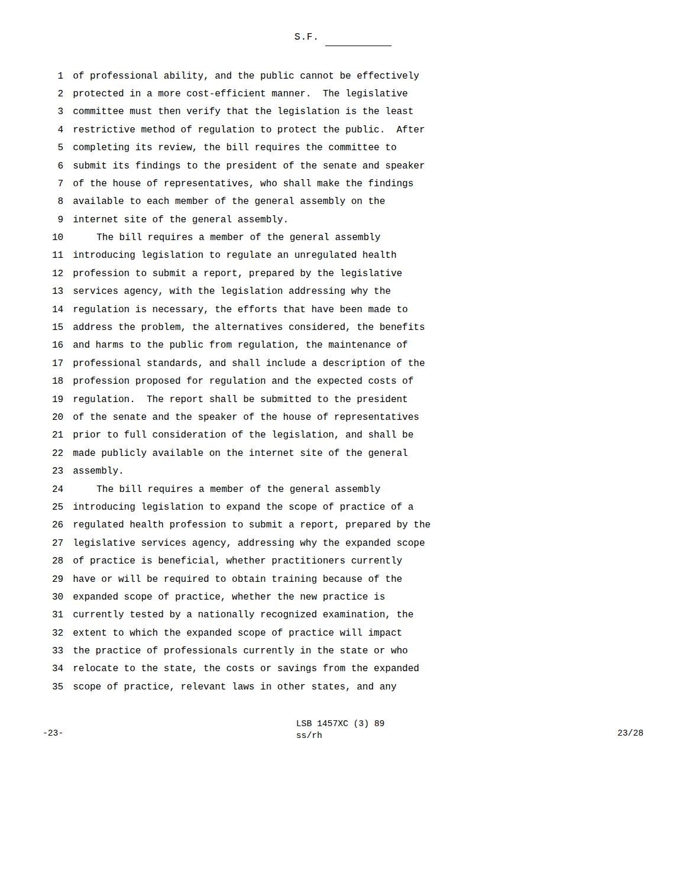S.F.
of professional ability, and the public cannot be effectively
protected in a more cost-efficient manner. The legislative
committee must then verify that the legislation is the least
restrictive method of regulation to protect the public. After
completing its review, the bill requires the committee to
submit its findings to the president of the senate and speaker
of the house of representatives, who shall make the findings
available to each member of the general assembly on the
internet site of the general assembly.
The bill requires a member of the general assembly
introducing legislation to regulate an unregulated health
profession to submit a report, prepared by the legislative
services agency, with the legislation addressing why the
regulation is necessary, the efforts that have been made to
address the problem, the alternatives considered, the benefits
and harms to the public from regulation, the maintenance of
professional standards, and shall include a description of the
profession proposed for regulation and the expected costs of
regulation. The report shall be submitted to the president
of the senate and the speaker of the house of representatives
prior to full consideration of the legislation, and shall be
made publicly available on the internet site of the general
assembly.
The bill requires a member of the general assembly
introducing legislation to expand the scope of practice of a
regulated health profession to submit a report, prepared by the
legislative services agency, addressing why the expanded scope
of practice is beneficial, whether practitioners currently
have or will be required to obtain training because of the
expanded scope of practice, whether the new practice is
currently tested by a nationally recognized examination, the
extent to which the expanded scope of practice will impact
the practice of professionals currently in the state or who
relocate to the state, the costs or savings from the expanded
scope of practice, relevant laws in other states, and any
-23-
LSB 1457XC (3) 89
ss/rh
23/28